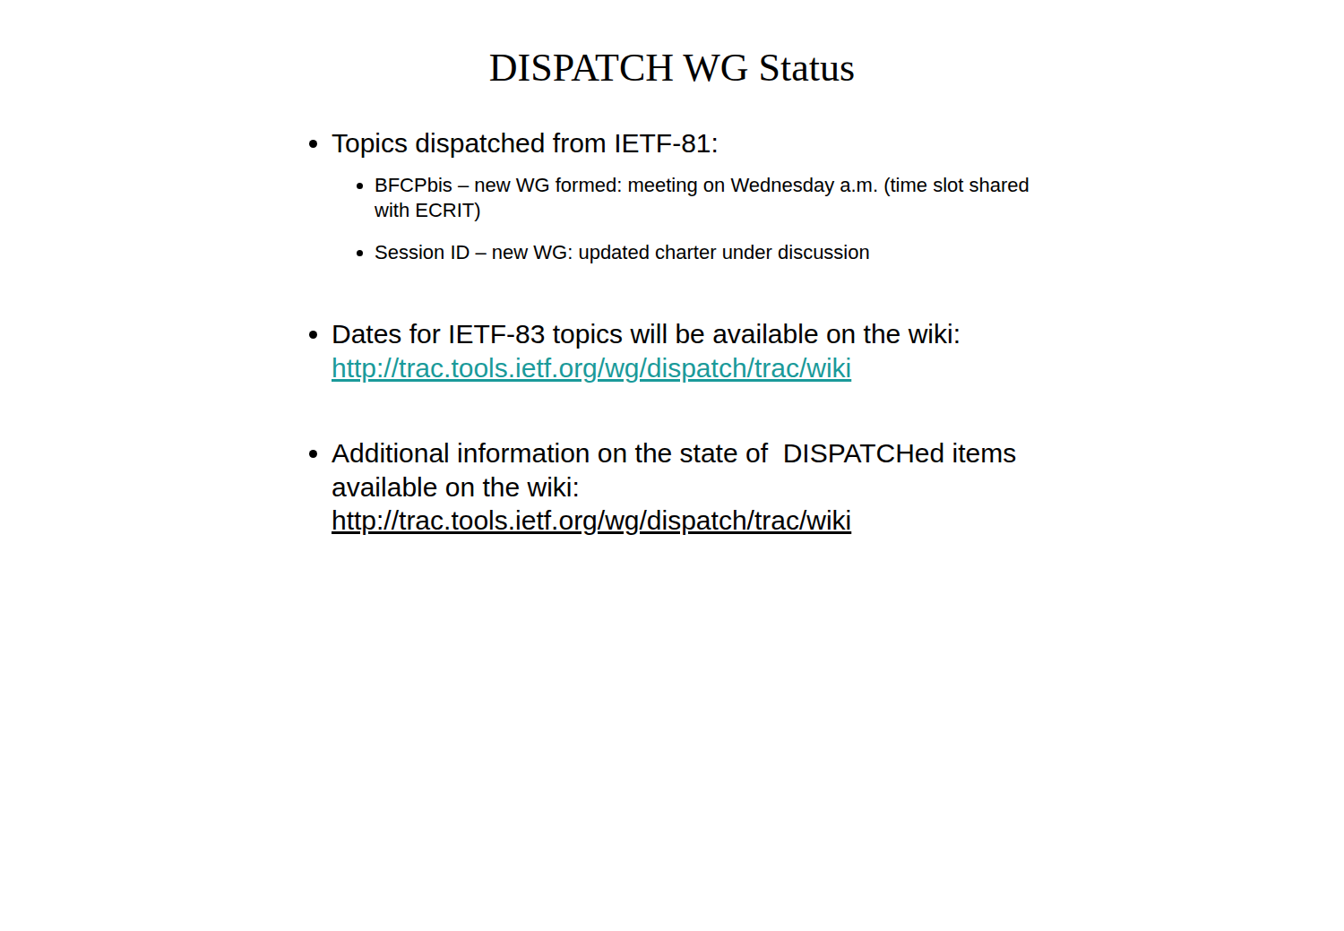DISPATCH WG Status
Topics dispatched from IETF-81:
BFCPbis – new WG formed: meeting on Wednesday a.m. (time slot shared with ECRIT)
Session ID – new WG: updated charter under discussion
Dates for IETF-83 topics will be available on the wiki: http://trac.tools.ietf.org/wg/dispatch/trac/wiki
Additional information on the state of DISPATCHed items available on the wiki: http://trac.tools.ietf.org/wg/dispatch/trac/wiki